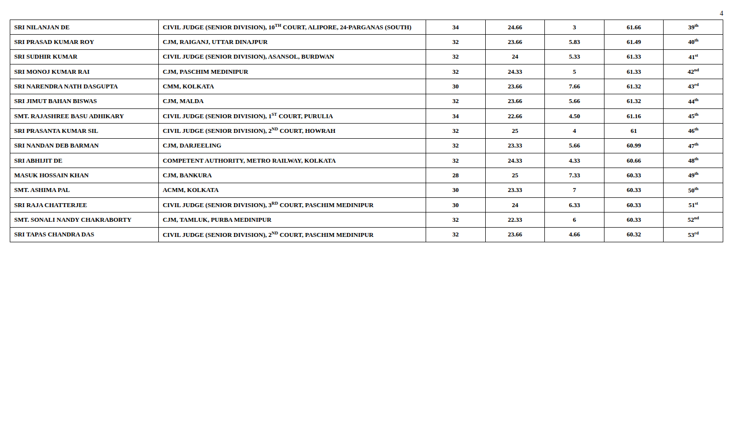4
| SRI NILANJAN DE | CIVIL JUDGE (SENIOR DIVISION), 10 TH COURT, ALIPORE, 24-PARGANAS (SOUTH) | 34 | 24.66 | 3 | 61.66 | 39 th |
| SRI PRASAD KUMAR ROY | CJM, RAIGANJ, UTTAR DINAJPUR | 32 | 23.66 | 5.83 | 61.49 | 40 th |
| SRI SUDHIR KUMAR | CIVIL JUDGE (SENIOR DIVISION), ASANSOL, BURDWAN | 32 | 24 | 5.33 | 61.33 | 41 st |
| SRI MONOJ KUMAR RAI | CJM, PASCHIM MEDINIPUR | 32 | 24.33 | 5 | 61.33 | 42 nd |
| SRI NARENDRA NATH DASGUPTA | CMM, KOLKATA | 30 | 23.66 | 7.66 | 61.32 | 43 rd |
| SRI JIMUT BAHAN BISWAS | CJM, MALDA | 32 | 23.66 | 5.66 | 61.32 | 44 th |
| SMT. RAJASHREE BASU ADHIKARY | CIVIL JUDGE (SENIOR DIVISION), 1 ST COURT, PURULIA | 34 | 22.66 | 4.50 | 61.16 | 45 th |
| SRI PRASANTA KUMAR SIL | CIVIL JUDGE (SENIOR DIVISION), 2 ND COURT, HOWRAH | 32 | 25 | 4 | 61 | 46 th |
| SRI NANDAN DEB BARMAN | CJM, DARJEELING | 32 | 23.33 | 5.66 | 60.99 | 47 th |
| SRI ABHIJIT DE | COMPETENT AUTHORITY, METRO RAILWAY, KOLKATA | 32 | 24.33 | 4.33 | 60.66 | 48 th |
| MASUK HOSSAIN KHAN | CJM, BANKURA | 28 | 25 | 7.33 | 60.33 | 49 th |
| SMT. ASHIMA PAL | ACMM, KOLKATA | 30 | 23.33 | 7 | 60.33 | 50 th |
| SRI RAJA CHATTERJEE | CIVIL JUDGE (SENIOR DIVISION), 3 RD COURT, PASCHIM MEDINIPUR | 30 | 24 | 6.33 | 60.33 | 51 st |
| SMT. SONALI NANDY CHAKRABORTY | CJM, TAMLUK, PURBA MEDINIPUR | 32 | 22.33 | 6 | 60.33 | 52 nd |
| SRI TAPAS CHANDRA DAS | CIVIL JUDGE (SENIOR DIVISION), 2 ND COURT, PASCHIM MEDINIPUR | 32 | 23.66 | 4.66 | 60.32 | 53 rd |